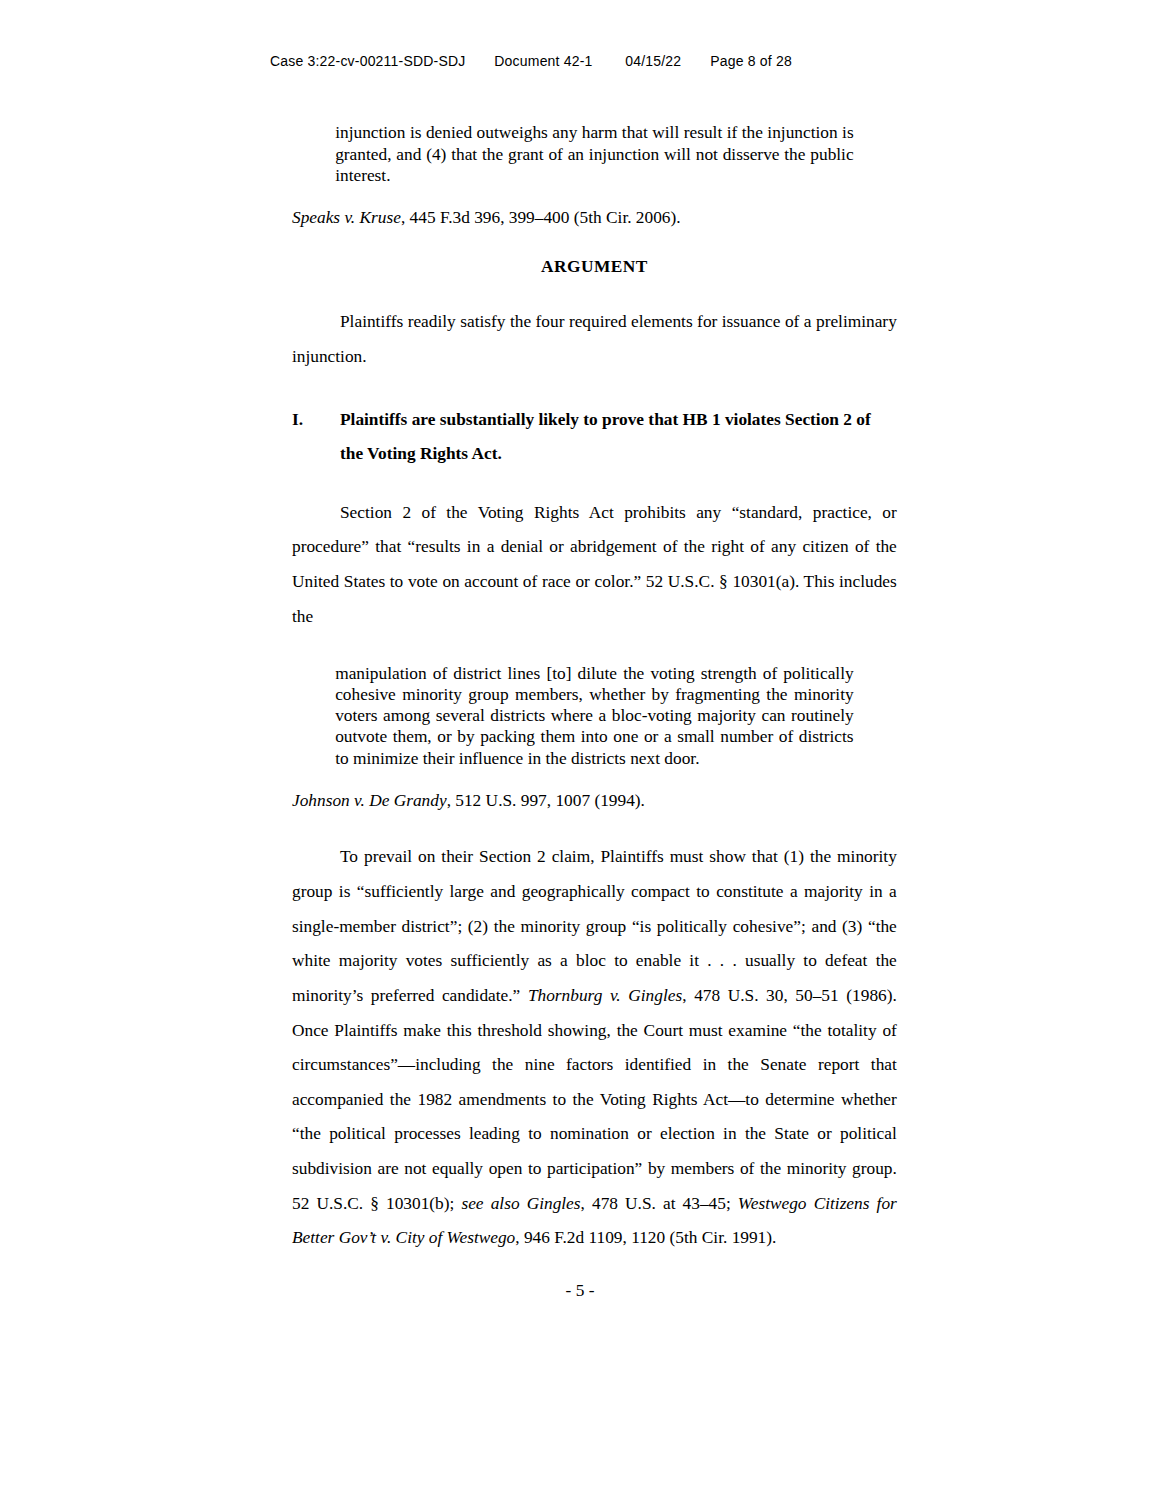Case 3:22-cv-00211-SDD-SDJ Document 42-1 04/15/22 Page 8 of 28
injunction is denied outweighs any harm that will result if the injunction is granted, and (4) that the grant of an injunction will not disserve the public interest.
Speaks v. Kruse, 445 F.3d 396, 399–400 (5th Cir. 2006).
ARGUMENT
Plaintiffs readily satisfy the four required elements for issuance of a preliminary injunction.
I.
Plaintiffs are substantially likely to prove that HB 1 violates Section 2 of the Voting Rights Act.
Section 2 of the Voting Rights Act prohibits any “standard, practice, or procedure” that “results in a denial or abridgement of the right of any citizen of the United States to vote on account of race or color.” 52 U.S.C. § 10301(a). This includes the
manipulation of district lines [to] dilute the voting strength of politically cohesive minority group members, whether by fragmenting the minority voters among several districts where a bloc-voting majority can routinely outvote them, or by packing them into one or a small number of districts to minimize their influence in the districts next door.
Johnson v. De Grandy, 512 U.S. 997, 1007 (1994).
To prevail on their Section 2 claim, Plaintiffs must show that (1) the minority group is “sufficiently large and geographically compact to constitute a majority in a single-member district”; (2) the minority group “is politically cohesive”; and (3) “the white majority votes sufficiently as a bloc to enable it . . . usually to defeat the minority’s preferred candidate.” Thornburg v. Gingles, 478 U.S. 30, 50–51 (1986). Once Plaintiffs make this threshold showing, the Court must examine “the totality of circumstances”—including the nine factors identified in the Senate report that accompanied the 1982 amendments to the Voting Rights Act—to determine whether “the political processes leading to nomination or election in the State or political subdivision are not equally open to participation” by members of the minority group. 52 U.S.C. § 10301(b); see also Gingles, 478 U.S. at 43–45; Westwego Citizens for Better Gov’t v. City of Westwego, 946 F.2d 1109, 1120 (5th Cir. 1991).
- 5 -